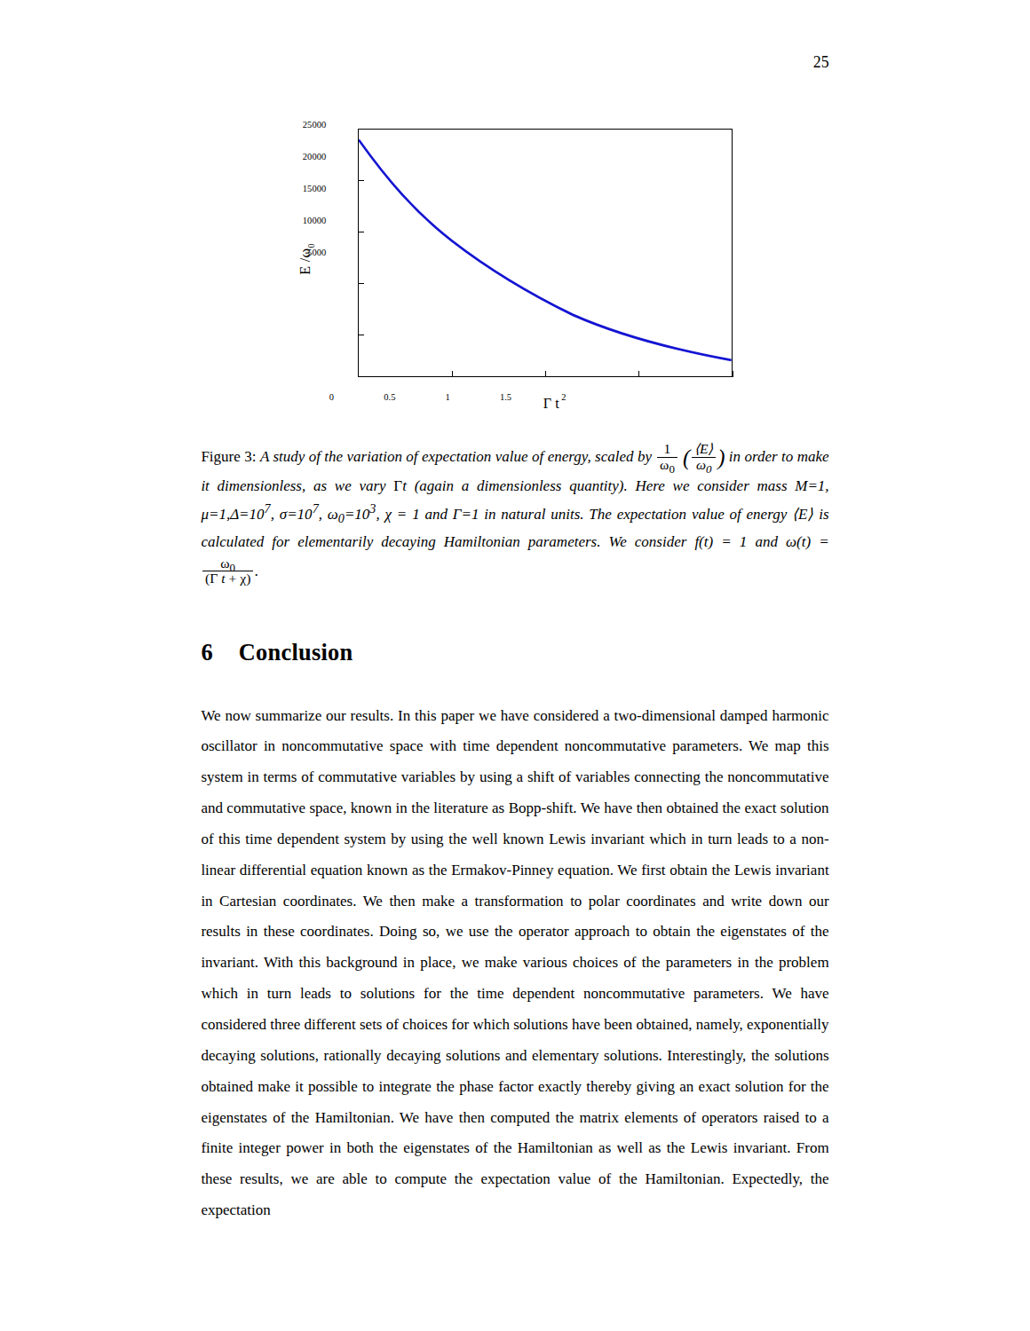25
E /ω0
25000
20000
15000
10000
5000
0
0.5
1
1.5
2
Γ t
Figure 3: A study of the variation of expectation value of energy, scaled by 1 ω0 (⟨E⟩ω0) in order to make it dimensionless, as we vary Γt (again a dimensionless quantity). Here we consider mass M=1, μ=1,Δ=107, σ=107, ω0=103, χ = 1 and Γ=1 in natural units. The expectation value of energy ⟨E⟩ is calculated for elementarily decaying Hamiltonian parameters. We consider f(t) = 1 and ω(t) = ω0(Γ t + χ).
6 Conclusion
We now summarize our results. In this paper we have considered a two-dimensional damped harmonic oscillator in noncommutative space with time dependent noncommutative parameters. We map this system in terms of commutative variables by using a shift of variables connecting the noncommutative and commutative space, known in the literature as Bopp-shift. We have then obtained the exact solution of this time dependent system by using the well known Lewis invariant which in turn leads to a non-linear differential equation known as the Ermakov-Pinney equation. We first obtain the Lewis invariant in Cartesian coordinates. We then make a transformation to polar coordinates and write down our results in these coordinates. Doing so, we use the operator approach to obtain the eigenstates of the invariant. With this background in place, we make various choices of the parameters in the problem which in turn leads to solutions for the time dependent noncommutative parameters. We have considered three different sets of choices for which solutions have been obtained, namely, exponentially decaying solutions, rationally decaying solutions and elementary solutions. Interestingly, the solutions obtained make it possible to integrate the phase factor exactly thereby giving an exact solution for the eigenstates of the Hamiltonian. We have then computed the matrix elements of operators raised to a finite integer power in both the eigenstates of the Hamiltonian as well as the Lewis invariant. From these results, we are able to compute the expectation value of the Hamiltonian. Expectedly, the expectation